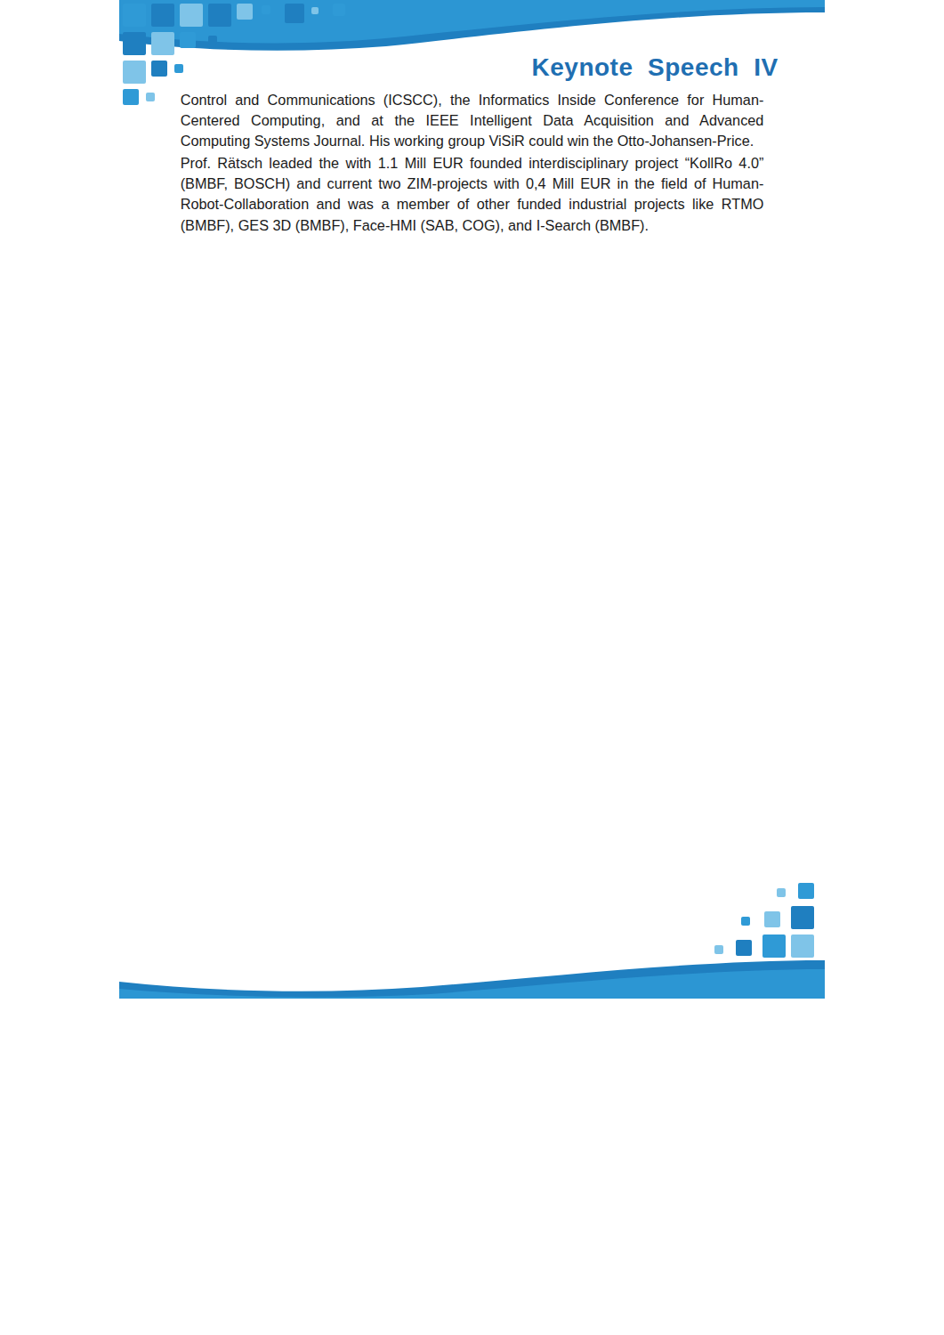Keynote Speech IV
Control and Communications (ICSCC), the Informatics Inside Conference for Human-Centered Computing, and at the IEEE Intelligent Data Acquisition and Advanced Computing Systems Journal. His working group ViSiR could win the Otto-Johansen-Price.
Prof. Rätsch leaded the with 1.1 Mill EUR founded interdisciplinary project “KollRo 4.0” (BMBF, BOSCH) and current two ZIM-projects with 0,4 Mill EUR in the field of Human-Robot-Collaboration and was a member of other funded industrial projects like RTMO (BMBF), GES 3D (BMBF), Face-HMI (SAB, COG), and I-Search (BMBF).